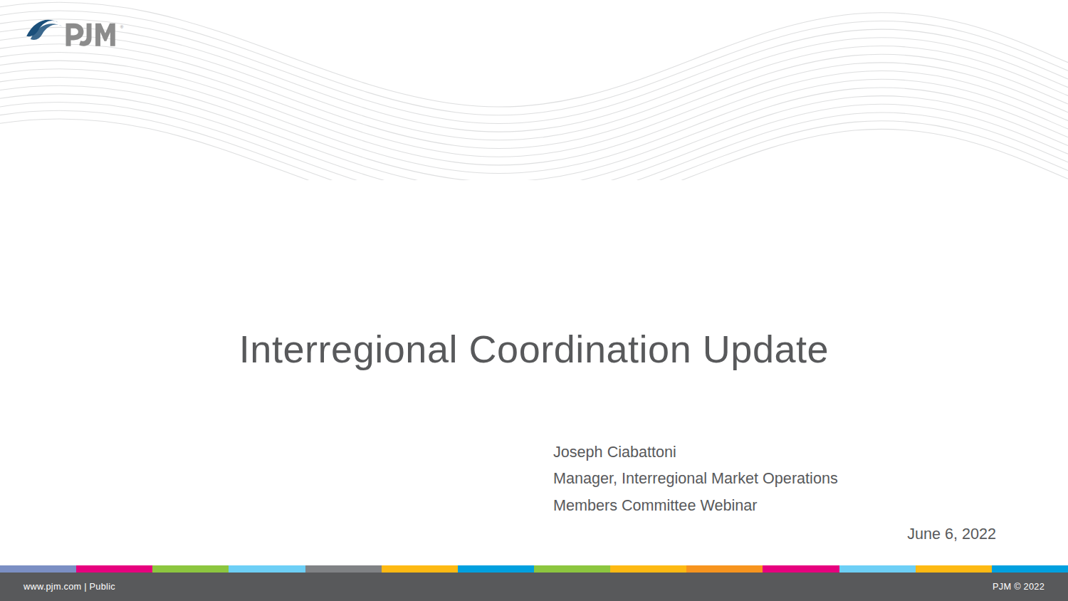®
Interregional Coordination Update
Joseph Ciabattoni
Manager, Interregional Market Operations
Members Committee Webinar June 6, 2022
www.pjm.com | Public
PJM © 2022